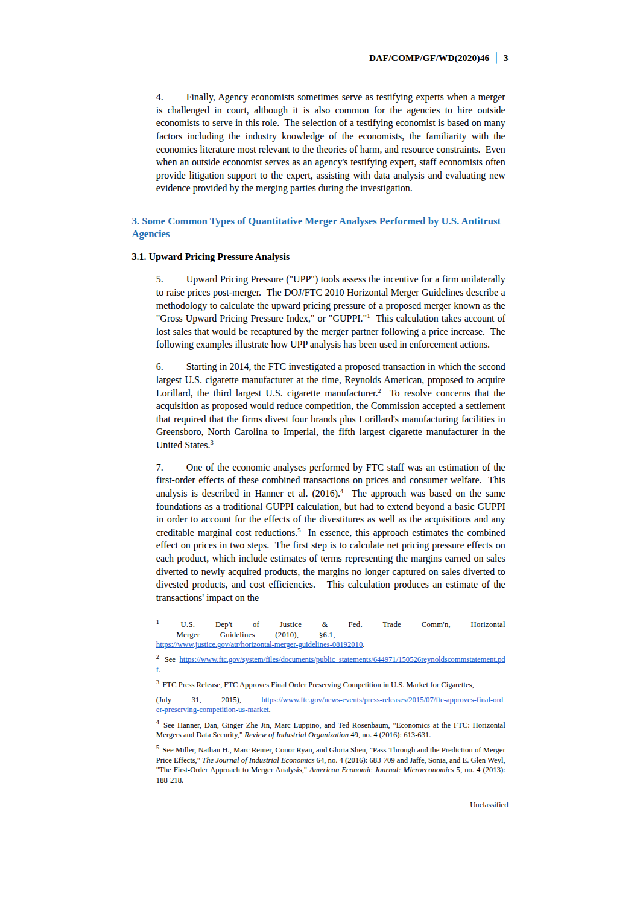DAF/COMP/GF/WD(2020)46 │ 3
4. Finally, Agency economists sometimes serve as testifying experts when a merger is challenged in court, although it is also common for the agencies to hire outside economists to serve in this role. The selection of a testifying economist is based on many factors including the industry knowledge of the economists, the familiarity with the economics literature most relevant to the theories of harm, and resource constraints. Even when an outside economist serves as an agency's testifying expert, staff economists often provide litigation support to the expert, assisting with data analysis and evaluating new evidence provided by the merging parties during the investigation.
3. Some Common Types of Quantitative Merger Analyses Performed by U.S. Antitrust Agencies
3.1. Upward Pricing Pressure Analysis
5. Upward Pricing Pressure ("UPP") tools assess the incentive for a firm unilaterally to raise prices post-merger. The DOJ/FTC 2010 Horizontal Merger Guidelines describe a methodology to calculate the upward pricing pressure of a proposed merger known as the "Gross Upward Pricing Pressure Index," or "GUPPI."1 This calculation takes account of lost sales that would be recaptured by the merger partner following a price increase. The following examples illustrate how UPP analysis has been used in enforcement actions.
6. Starting in 2014, the FTC investigated a proposed transaction in which the second largest U.S. cigarette manufacturer at the time, Reynolds American, proposed to acquire Lorillard, the third largest U.S. cigarette manufacturer.2 To resolve concerns that the acquisition as proposed would reduce competition, the Commission accepted a settlement that required that the firms divest four brands plus Lorillard's manufacturing facilities in Greensboro, North Carolina to Imperial, the fifth largest cigarette manufacturer in the United States.3
7. One of the economic analyses performed by FTC staff was an estimation of the first-order effects of these combined transactions on prices and consumer welfare. This analysis is described in Hanner et al. (2016).4 The approach was based on the same foundations as a traditional GUPPI calculation, but had to extend beyond a basic GUPPI in order to account for the effects of the divestitures as well as the acquisitions and any creditable marginal cost reductions.5 In essence, this approach estimates the combined effect on prices in two steps. The first step is to calculate net pricing pressure effects on each product, which include estimates of terms representing the margins earned on sales diverted to newly acquired products, the margins no longer captured on sales diverted to divested products, and cost efficiencies. This calculation produces an estimate of the transactions' impact on the
1 U.S. Dep't of Justice & Fed. Trade Comm'n, Horizontal Merger Guidelines (2010), §6.1,
https://www.justice.gov/atr/horizontal-merger-guidelines-08192010.
2 See https://www.ftc.gov/system/files/documents/public_statements/644971/150526reynoldscommstatement.pdf.
3 FTC Press Release, FTC Approves Final Order Preserving Competition in U.S. Market for Cigarettes,
(July 31, 2015), https://www.ftc.gov/news-events/press-releases/2015/07/ftc-approves-final-order-preserving-competition-us-market.
4 See Hanner, Dan, Ginger Zhe Jin, Marc Luppino, and Ted Rosenbaum, "Economics at the FTC: Horizontal Mergers and Data Security," Review of Industrial Organization 49, no. 4 (2016): 613-631.
5 See Miller, Nathan H., Marc Remer, Conor Ryan, and Gloria Sheu, "Pass-Through and the Prediction of Merger Price Effects," The Journal of Industrial Economics 64, no. 4 (2016): 683-709 and Jaffe, Sonia, and E. Glen Weyl, "The First-Order Approach to Merger Analysis," American Economic Journal: Microeconomics 5, no. 4 (2013): 188-218.
Unclassified